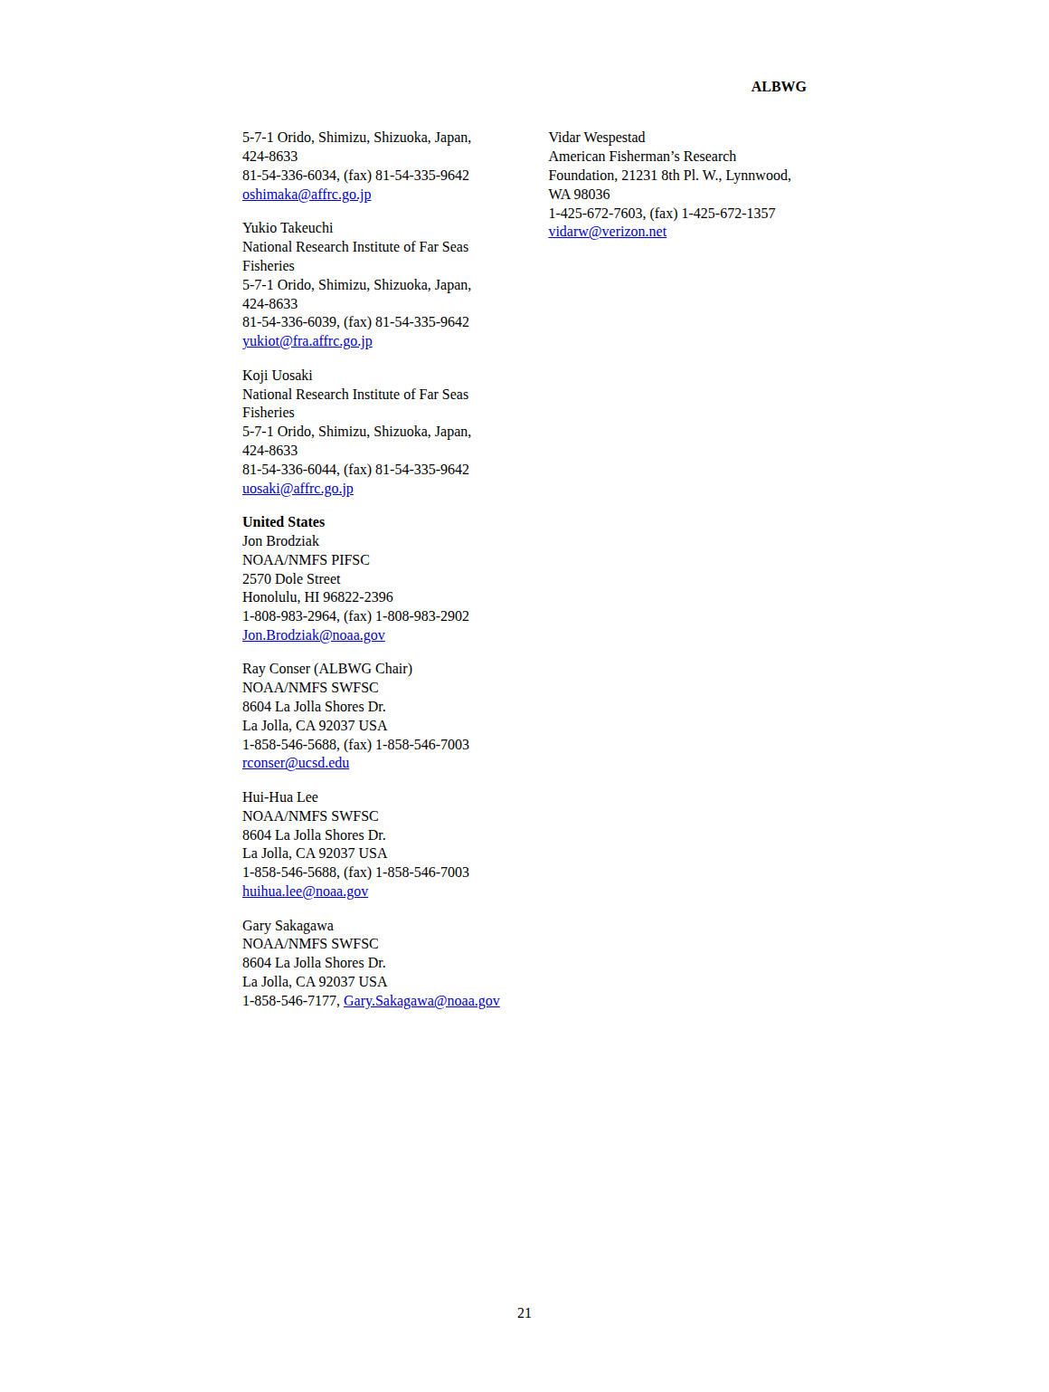ALBWG
5-7-1 Orido, Shimizu, Shizuoka, Japan, 424-8633
81-54-336-6034, (fax) 81-54-335-9642
oshimaka@affrc.go.jp
Yukio Takeuchi
National Research Institute of Far Seas Fisheries
5-7-1 Orido, Shimizu, Shizuoka, Japan, 424-8633
81-54-336-6039, (fax) 81-54-335-9642
yukiot@fra.affrc.go.jp
Koji Uosaki
National Research Institute of Far Seas Fisheries
5-7-1 Orido, Shimizu, Shizuoka, Japan, 424-8633
81-54-336-6044, (fax) 81-54-335-9642
uosaki@affrc.go.jp
United States
Jon Brodziak
NOAA/NMFS PIFSC
2570 Dole Street
Honolulu, HI 96822-2396
1-808-983-2964, (fax) 1-808-983-2902
Jon.Brodziak@noaa.gov
Ray Conser (ALBWG Chair)
NOAA/NMFS SWFSC
8604 La Jolla Shores Dr.
La Jolla, CA 92037 USA
1-858-546-5688, (fax) 1-858-546-7003
rconser@ucsd.edu
Hui-Hua Lee
NOAA/NMFS SWFSC
8604 La Jolla Shores Dr.
La Jolla, CA 92037 USA
1-858-546-5688, (fax) 1-858-546-7003
huihua.lee@noaa.gov
Gary Sakagawa
NOAA/NMFS SWFSC
8604 La Jolla Shores Dr.
La Jolla, CA 92037 USA
1-858-546-7177, Gary.Sakagawa@noaa.gov
Vidar Wespestad
American Fisherman’s Research Foundation, 21231 8th Pl. W., Lynnwood, WA 98036
1-425-672-7603, (fax) 1-425-672-1357
vidarw@verizon.net
21